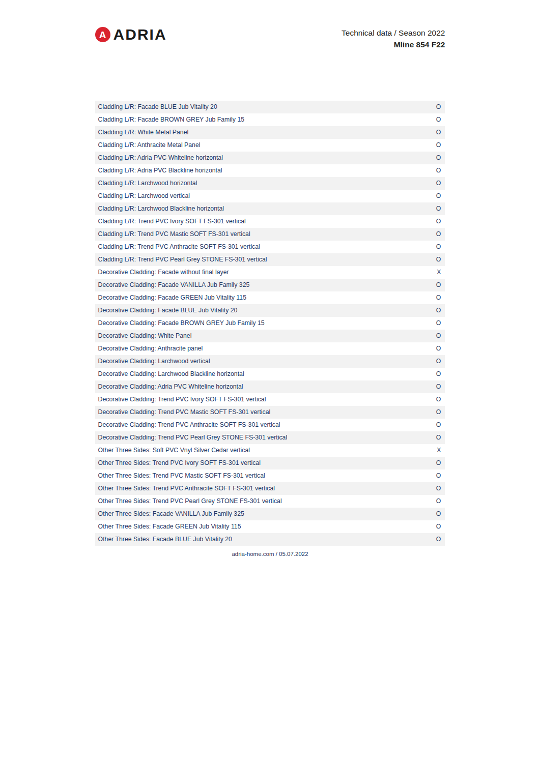ADRIA
Technical data / Season 2022
Mline 854 F22
| Cladding L/R: Facade BLUE Jub Vitality 20 | O |
| Cladding L/R: Facade BROWN GREY Jub Family 15 | O |
| Cladding L/R: White Metal Panel | O |
| Cladding L/R: Anthracite Metal Panel | O |
| Cladding L/R: Adria PVC Whiteline horizontal | O |
| Cladding L/R: Adria PVC Blackline horizontal | O |
| Cladding L/R: Larchwood horizontal | O |
| Cladding L/R: Larchwood vertical | O |
| Cladding L/R: Larchwood Blackline horizontal | O |
| Cladding L/R: Trend PVC Ivory SOFT FS-301 vertical | O |
| Cladding L/R: Trend PVC Mastic SOFT FS-301 vertical | O |
| Cladding L/R: Trend PVC Anthracite SOFT FS-301 vertical | O |
| Cladding L/R: Trend PVC Pearl Grey STONE FS-301 vertical | O |
| Decorative Cladding: Facade without final layer | X |
| Decorative Cladding: Facade VANILLA Jub Family 325 | O |
| Decorative Cladding: Facade GREEN Jub Vitality 115 | O |
| Decorative Cladding: Facade BLUE Jub Vitality 20 | O |
| Decorative Cladding: Facade BROWN GREY Jub Family 15 | O |
| Decorative Cladding: White Panel | O |
| Decorative Cladding: Anthracite panel | O |
| Decorative Cladding: Larchwood vertical | O |
| Decorative Cladding: Larchwood Blackline horizontal | O |
| Decorative Cladding: Adria PVC Whiteline horizontal | O |
| Decorative Cladding: Trend PVC Ivory SOFT FS-301 vertical | O |
| Decorative Cladding: Trend PVC Mastic SOFT FS-301 vertical | O |
| Decorative Cladding: Trend PVC Anthracite SOFT FS-301 vertical | O |
| Decorative Cladding: Trend PVC Pearl Grey STONE FS-301 vertical | O |
| Other Three Sides: Soft PVC Vnyl Silver Cedar vertical | X |
| Other Three Sides: Trend PVC Ivory SOFT FS-301 vertical | O |
| Other Three Sides: Trend PVC Mastic SOFT FS-301 vertical | O |
| Other Three Sides: Trend PVC Anthracite SOFT FS-301 vertical | O |
| Other Three Sides: Trend PVC Pearl Grey STONE FS-301 vertical | O |
| Other Three Sides: Facade VANILLA Jub Family 325 | O |
| Other Three Sides: Facade GREEN Jub Vitality 115 | O |
| Other Three Sides: Facade BLUE Jub Vitality 20 | O |
adria-home.com / 05.07.2022